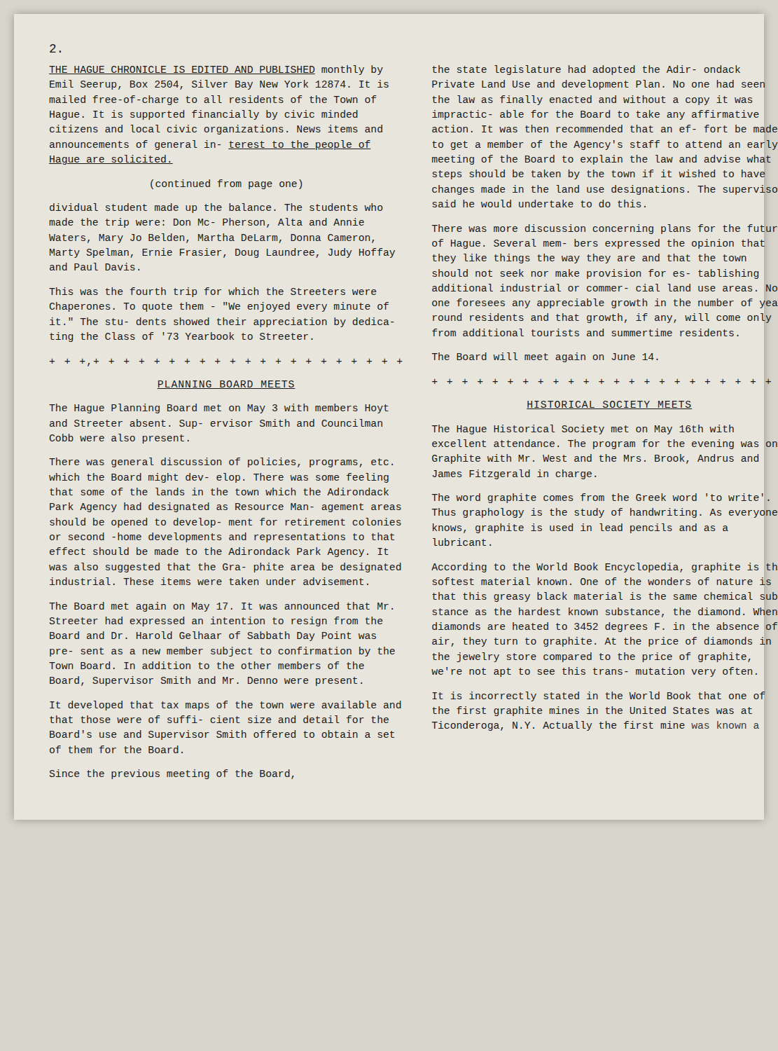2.
THE HAGUE CHRONICLE IS EDITED AND PUBLISHED monthly by Emil Seerup, Box 2504, Silver Bay New York 12874. It is mailed free-of-charge to all residents of the Town of Hague. It is supported financially by civic minded citizens and local civic organizations. News items and announcements of general in- terest to the people of Hague are solicited.
(continued from page one)
dividual student made up the balance. The students who made the trip were: Don Mc- Pherson, Alta and Annie Waters, Mary Jo Belden, Martha DeLarm, Donna Cameron, Marty Spelman, Ernie Frasier, Doug Laundree, Judy Hoffay and Paul Davis.
This was the fourth trip for which the Streeters were Chaperones. To quote them - "We enjoyed every minute of it." The stu- dents showed their appreciation by dedica- ting the Class of '73 Yearbook to Streeter.
+ + +,+ + + + + + + + + + + + + + + + + + + + +
PLANNING BOARD MEETS
The Hague Planning Board met on May 3 with members Hoyt and Streeter absent. Sup- ervisor Smith and Councilman Cobb were also present.
There was general discussion of policies, programs, etc. which the Board might dev- elop. There was some feeling that some of the lands in the town which the Adirondack Park Agency had designated as Resource Man- agement areas should be opened to develop- ment for retirement colonies or second -home developments and representations to that effect should be made to the Adirondack Park Agency. It was also suggested that the Gra- phite area be designated industrial. These items were taken under advisement.
The Board met again on May 17. It was announced that Mr. Streeter had expressed an intention to resign from the Board and Dr. Harold Gelhaar of Sabbath Day Point was pre- sent as a new member subject to confirmation by the Town Board. In addition to the other members of the Board, Supervisor Smith and Mr. Denno were present.
It developed that tax maps of the town were available and that those were of suffi- cient size and detail for the Board's use and Supervisor Smith offered to obtain a set of them for the Board.
Since the previous meeting of the Board,
the state legislature had adopted the Adir- ondack Private Land Use and development Plan. No one had seen the law as finally enacted and without a copy it was impractic- able for the Board to take any affirmative action. It was then recommended that an ef- fort be made to get a member of the Agency's staff to attend an early meeting of the Board to explain the law and advise what steps should be taken by the town if it wished to have changes made in the land use designations. The supervisor said he would undertake to do this.
There was more discussion concerning plans for the future of Hague. Several mem- bers expressed the opinion that they like things the way they are and that the town should not seek nor make provision for es- tablishing additional industrial or commer- cial land use areas. No one foresees any appreciable growth in the number of year round residents and that growth, if any, will come only from additional tourists and summertime residents.
The Board will meet again on June 14.
+ + + + + + + + + + + + + + + + + + + + + + + +
HISTORICAL SOCIETY MEETS
The Hague Historical Society met on May 16th with excellent attendance. The program for the evening was on Graphite with Mr. West and the Mrs. Brook, Andrus and James Fitzgerald in charge.
The word graphite comes from the Greek word 'to write'. Thus graphology is the study of handwriting. As everyone knows, graphite is used in lead pencils and as a lubricant.
According to the World Book Encyclopedia, graphite is the softest material known. One of the wonders of nature is that this greasy black material is the same chemical sub- stance as the hardest known substance, the diamond. When diamonds are heated to 3452 degrees F. in the absence of air, they turn to graphite. At the price of diamonds in the jewelry store compared to the price of graphite, we're not apt to see this trans- mutation very often.
It is incorrectly stated in the World Book that one of the first graphite mines in the United States was at Ticonderoga, N.Y. Actually the first mine was known a